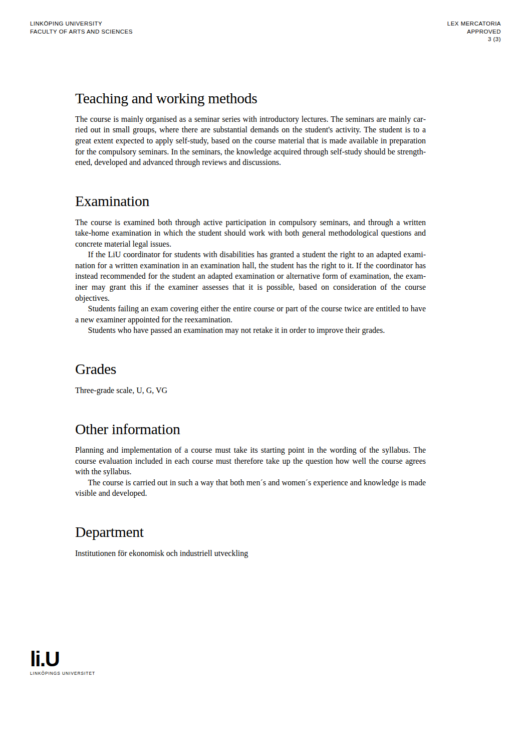LINKÖPING UNIVERSITY
FACULTY OF ARTS AND SCIENCES
LEX MERCATORIA
APPROVED
3 (3)
Teaching and working methods
The course is mainly organised as a seminar series with introductory lectures. The seminars are mainly carried out in small groups, where there are substantial demands on the student's activity. The student is to a great extent expected to apply self-study, based on the course material that is made available in preparation for the compulsory seminars. In the seminars, the knowledge acquired through self-study should be strengthened, developed and advanced through reviews and discussions.
Examination
The course is examined both through active participation in compulsory seminars, and through a written take-home examination in which the student should work with both general methodological questions and concrete material legal issues.
If the LiU coordinator for students with disabilities has granted a student the right to an adapted examination for a written examination in an examination hall, the student has the right to it. If the coordinator has instead recommended for the student an adapted examination or alternative form of examination, the examiner may grant this if the examiner assesses that it is possible, based on consideration of the course objectives.
Students failing an exam covering either the entire course or part of the course twice are entitled to have a new examiner appointed for the reexamination.
Students who have passed an examination may not retake it in order to improve their grades.
Grades
Three-grade scale, U, G, VG
Other information
Planning and implementation of a course must take its starting point in the wording of the syllabus. The course evaluation included in each course must therefore take up the question how well the course agrees with the syllabus.
The course is carried out in such a way that both men´s and women´s experience and knowledge is made visible and developed.
Department
Institutionen för ekonomisk och industriell utveckling
li.U
LINKÖPINGS UNIVERSITET